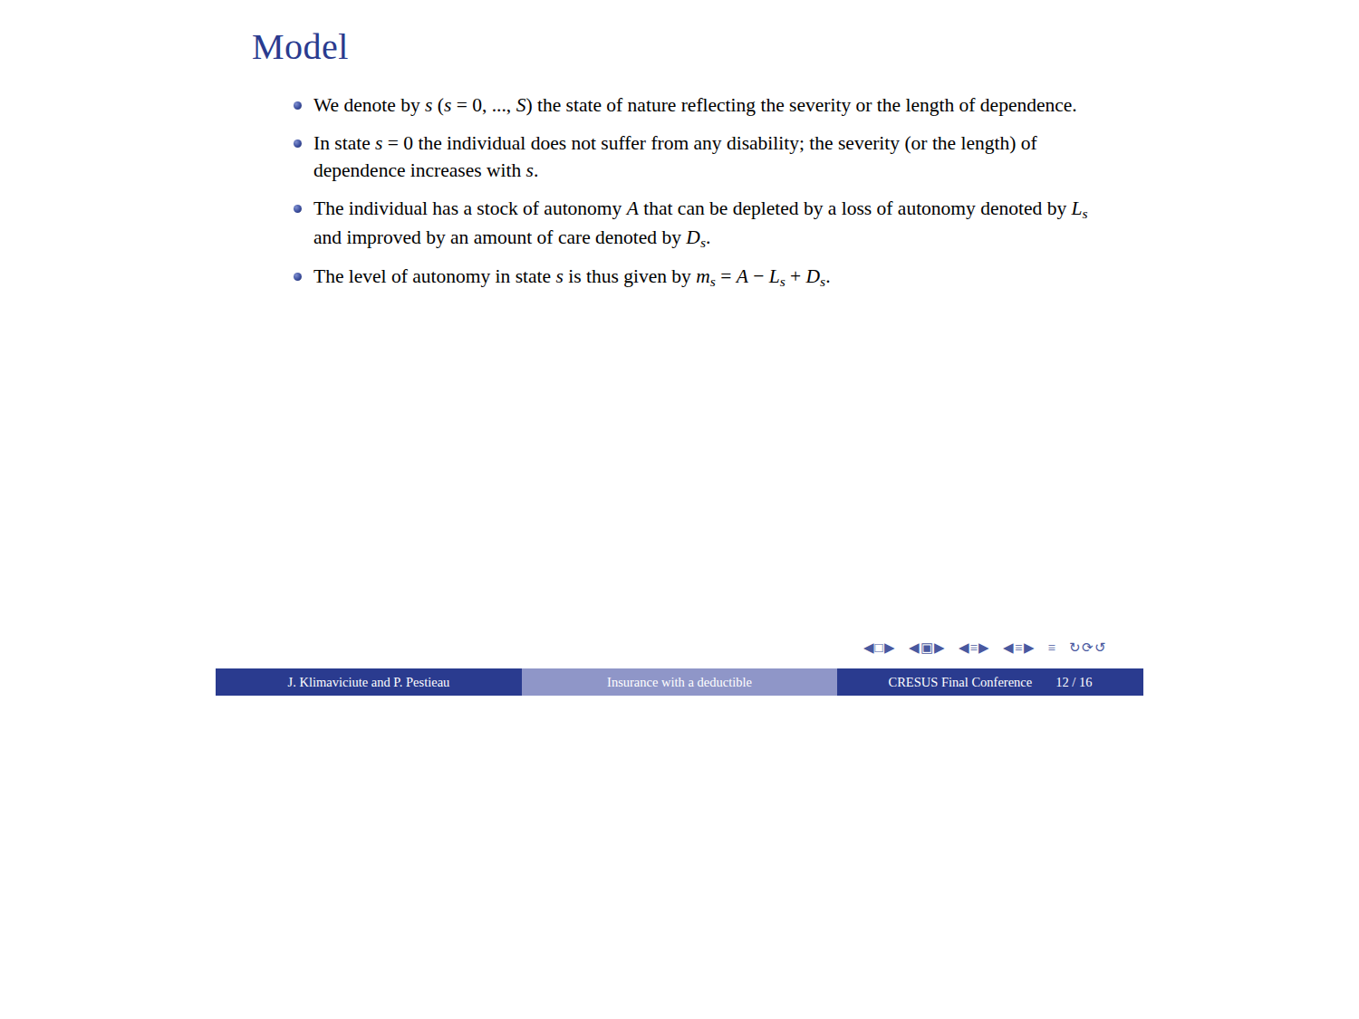Model
We denote by s (s = 0, ..., S) the state of nature reflecting the severity or the length of dependence.
In state s = 0 the individual does not suffer from any disability; the severity (or the length) of dependence increases with s.
The individual has a stock of autonomy A that can be depleted by a loss of autonomy denoted by Ls and improved by an amount of care denoted by Ds.
The level of autonomy in state s is thus given by ms = A − Ls + Ds.
◀□▶ ◀▣▶ ◀≡▶ ◀≡▶ ≡ ↻⟳↺
J. Klimaviciute and P. Pestieau
Insurance with a deductible
CRESUS Final Conference 12 / 16